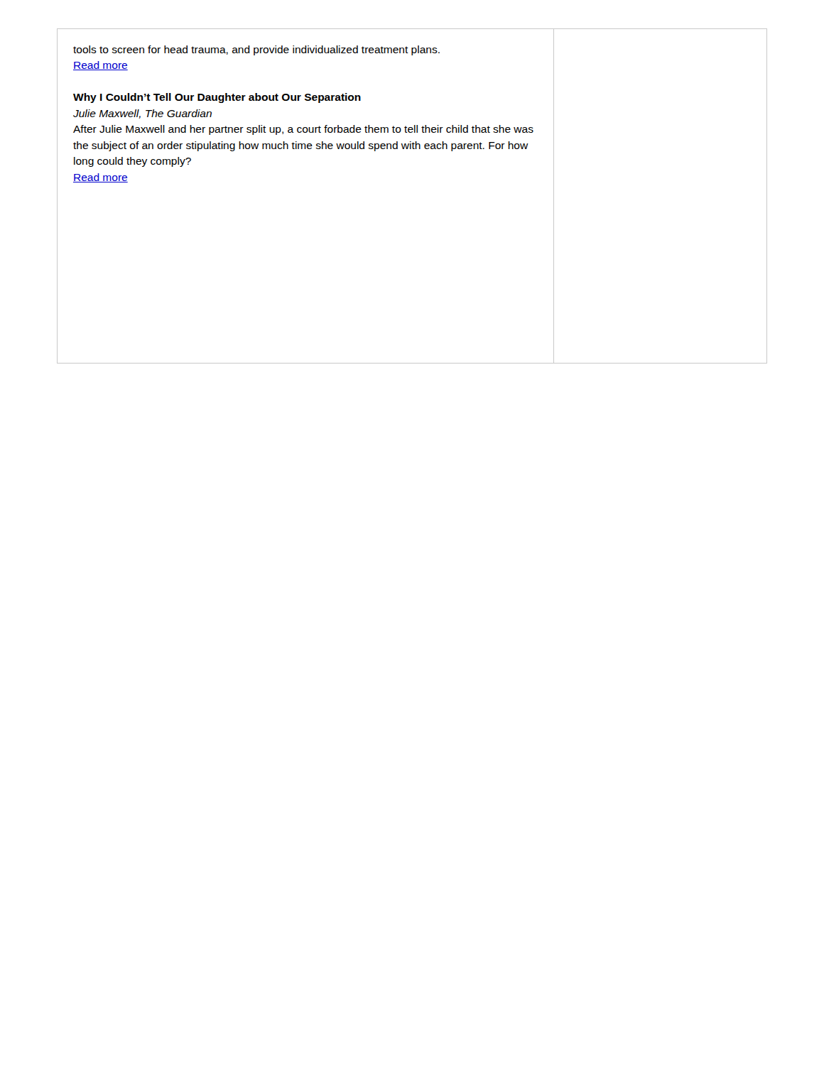| tools to screen for head trauma, and provide individualized treatment plans. Read more Why I Couldn’t Tell Our Daughter about Our Separation Julie Maxwell, The Guardian After Julie Maxwell and her partner split up, a court forbade them to tell their child that she was the subject of an order stipulating how much time she would spend with each parent. For how long could they comply? Read more | |